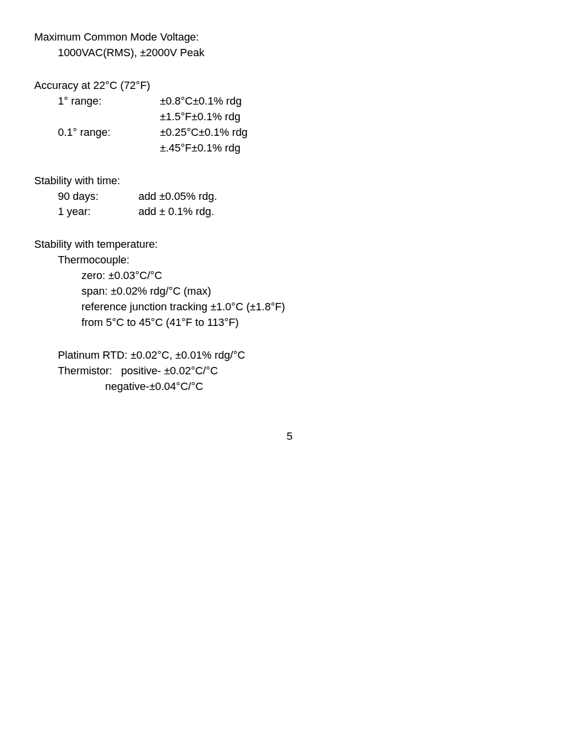Maximum Common Mode Voltage:
1000VAC(RMS), ±2000V Peak
Accuracy at 22°C (72°F)
1° range:
±0.8°C±0.1% rdg
±1.5°F±0.1% rdg
0.1° range:
±0.25°C±0.1% rdg
±.45°F±0.1% rdg
Stability with time:
90 days:
add ±0.05% rdg.
1 year:
add ± 0.1% rdg.
Stability with temperature:
Thermocouple:
zero: ±0.03°C/°C
span: ±0.02% rdg/°C (max)
reference junction tracking ±1.0°C (±1.8°F)
from 5°C to 45°C (41°F to 113°F)
Platinum RTD: ±0.02°C, ±0.01% rdg/°C
Thermistor: positive- ±0.02°C/°C
negative-±0.04°C/°C
5